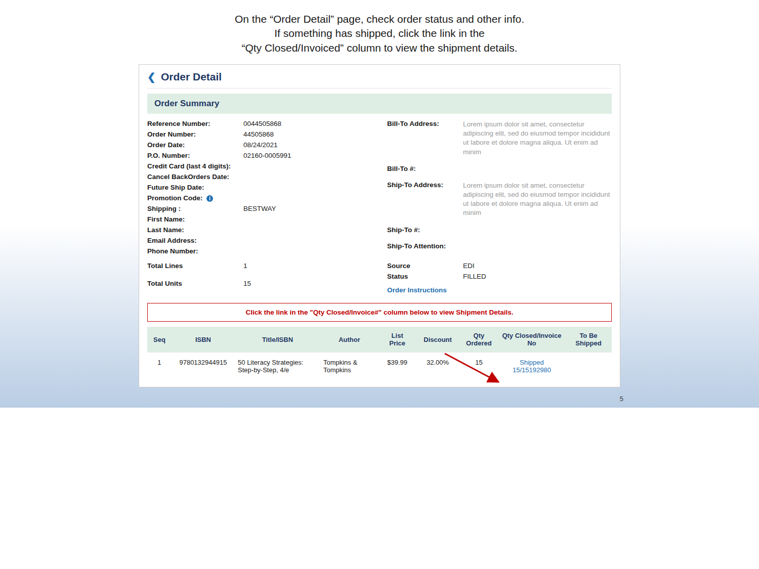On the “Order Detail” page, check order status and other info.
If something has shipped, click the link in the
“Qty Closed/Invoiced” column to view the shipment details.
❮ Order Detail
Order Summary
Reference Number:
0044505868
Order Number:
44505868
Order Date:
08/24/2021
P.O. Number:
02160-0005991
Credit Card (last 4 digits):
Cancel BackOrders Date:
Future Ship Date:
Promotion Code: i
Shipping :
BESTWAY
First Name:
Last Name:
Email Address:
Phone Number:
Bill-To Address:
Lorem ipsum dolor sit amet, consectetur adipiscing elit, sed do eiusmod tempor incididunt ut labore et dolore magna aliqua. Ut enim ad minim
Bill-To #:
Ship-To Address:
Lorem ipsum dolor sit amet, consectetur adipiscing elit, sed do eiusmod tempor incididunt ut labore et dolore magna aliqua. Ut enim ad minim
Ship-To #:
Ship-To Attention:
Total Lines
1
Total Units
15
Source
EDI
Status
FILLED
Order Instructions
Click the link in the "Qty Closed/Invoice#" column below to view Shipment Details.
| Seq | ISBN | Title/ISBN | Author | List Price | Discount | Qty Ordered | Qty Closed/Invoice No | To Be Shipped |
| --- | --- | --- | --- | --- | --- | --- | --- | --- |
| 1 | 9780132944915 | 50 Literacy Strategies: Step-by-Step, 4/e | Tompkins & Tompkins | $39.99 | 32.00% | 15 | Shipped 15/15192980 | |
5